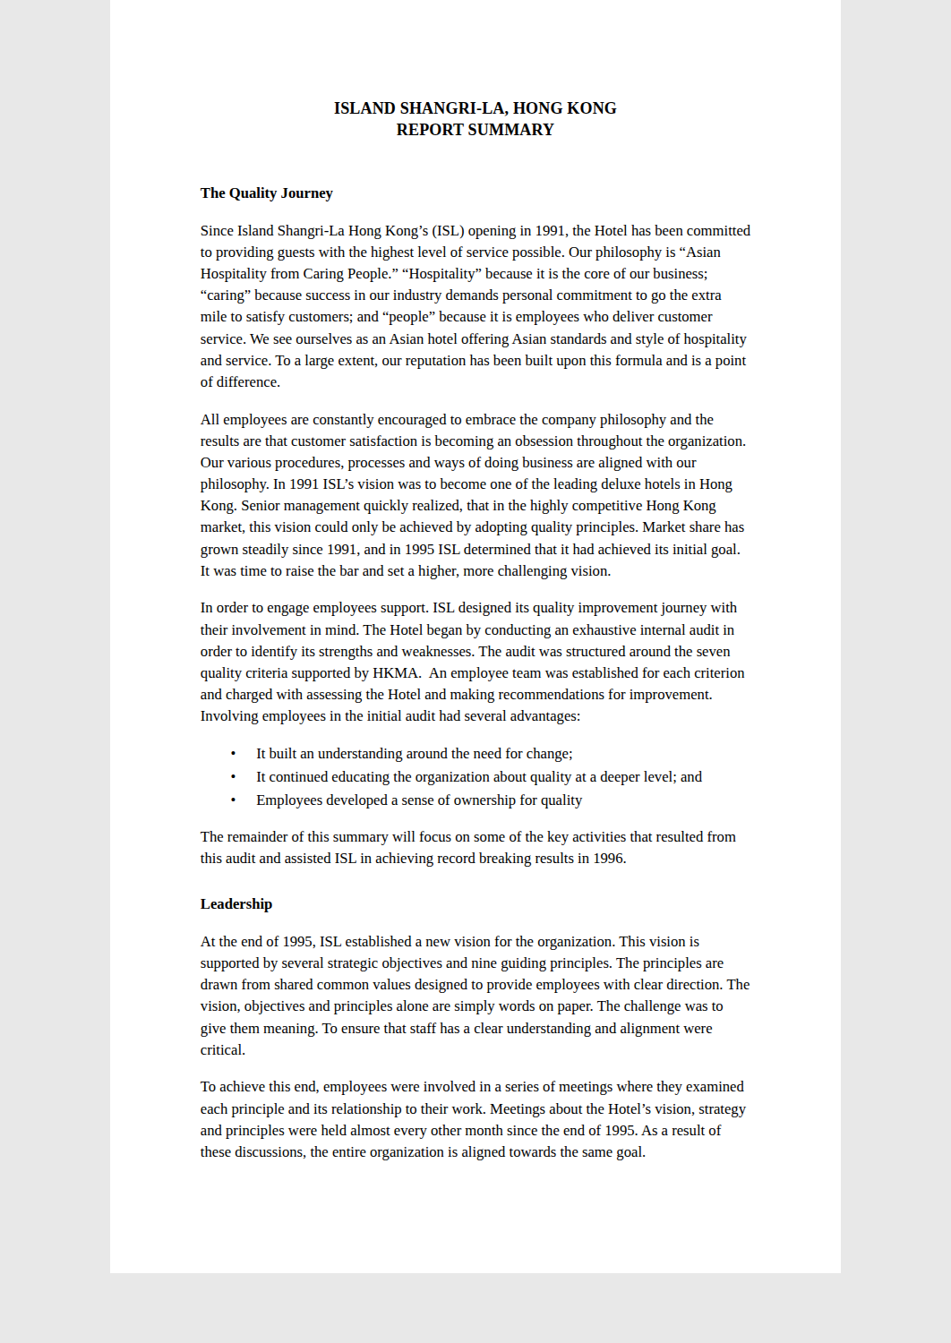ISLAND SHANGRI-LA, HONG KONG
REPORT SUMMARY
The Quality Journey
Since Island Shangri-La Hong Kong’s (ISL) opening in 1991, the Hotel has been committed to providing guests with the highest level of service possible. Our philosophy is “Asian Hospitality from Caring People.” “Hospitality” because it is the core of our business; “caring” because success in our industry demands personal commitment to go the extra mile to satisfy customers; and “people” because it is employees who deliver customer service. We see ourselves as an Asian hotel offering Asian standards and style of hospitality and service. To a large extent, our reputation has been built upon this formula and is a point of difference.
All employees are constantly encouraged to embrace the company philosophy and the results are that customer satisfaction is becoming an obsession throughout the organization. Our various procedures, processes and ways of doing business are aligned with our philosophy. In 1991 ISL’s vision was to become one of the leading deluxe hotels in Hong Kong. Senior management quickly realized, that in the highly competitive Hong Kong market, this vision could only be achieved by adopting quality principles. Market share has grown steadily since 1991, and in 1995 ISL determined that it had achieved its initial goal. It was time to raise the bar and set a higher, more challenging vision.
In order to engage employees support. ISL designed its quality improvement journey with their involvement in mind. The Hotel began by conducting an exhaustive internal audit in order to identify its strengths and weaknesses. The audit was structured around the seven quality criteria supported by HKMA. An employee team was established for each criterion and charged with assessing the Hotel and making recommendations for improvement. Involving employees in the initial audit had several advantages:
It built an understanding around the need for change;
It continued educating the organization about quality at a deeper level; and
Employees developed a sense of ownership for quality
The remainder of this summary will focus on some of the key activities that resulted from this audit and assisted ISL in achieving record breaking results in 1996.
Leadership
At the end of 1995, ISL established a new vision for the organization. This vision is supported by several strategic objectives and nine guiding principles. The principles are drawn from shared common values designed to provide employees with clear direction. The vision, objectives and principles alone are simply words on paper. The challenge was to give them meaning. To ensure that staff has a clear understanding and alignment were critical.
To achieve this end, employees were involved in a series of meetings where they examined each principle and its relationship to their work. Meetings about the Hotel’s vision, strategy and principles were held almost every other month since the end of 1995. As a result of these discussions, the entire organization is aligned towards the same goal.